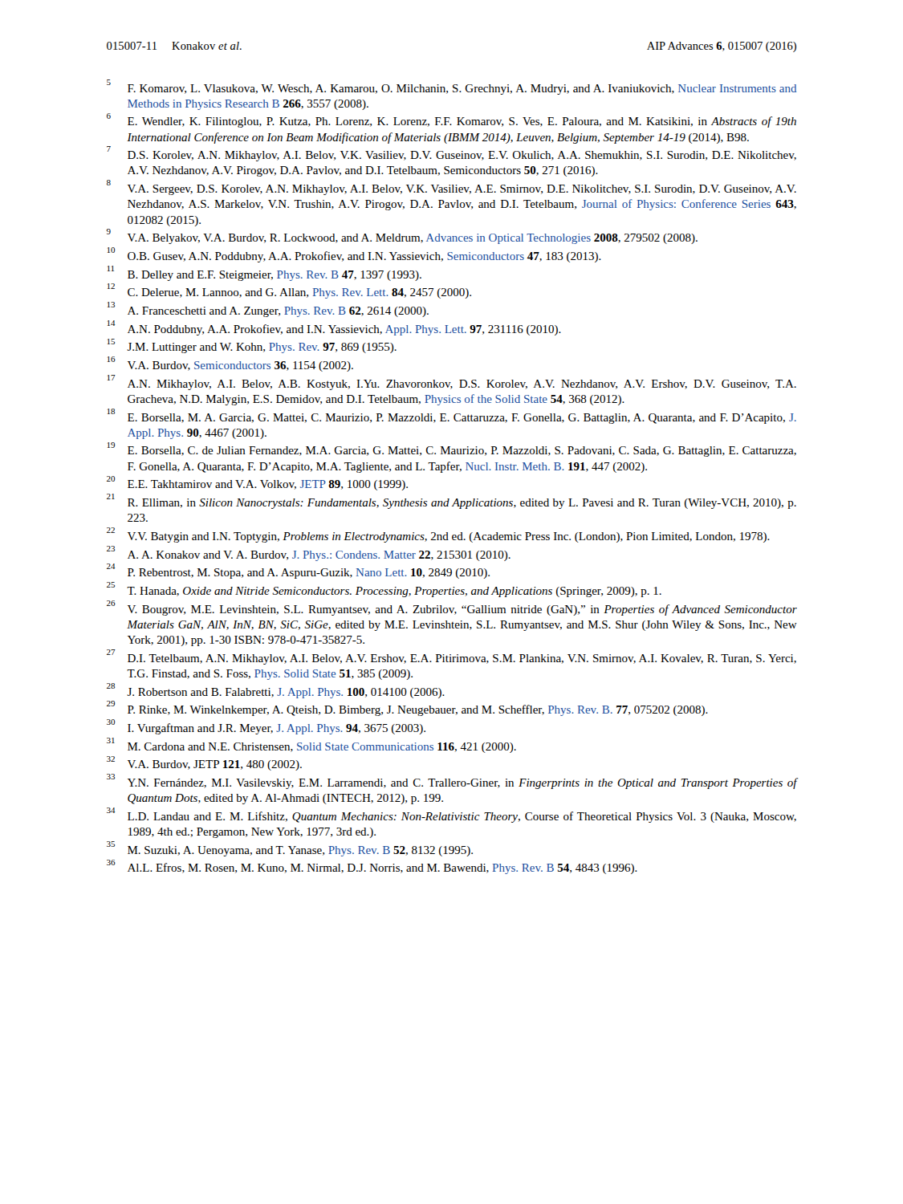015007-11 Konakov et al.
AIP Advances 6, 015007 (2016)
F. Komarov, L. Vlasukova, W. Wesch, A. Kamarou, O. Milchanin, S. Grechnyi, A. Mudryi, and A. Ivaniukovich, Nuclear Instruments and Methods in Physics Research B 266, 3557 (2008).
E. Wendler, K. Filintoglou, P. Kutza, Ph. Lorenz, K. Lorenz, F.F. Komarov, S. Ves, E. Paloura, and M. Katsikini, in Abstracts of 19th International Conference on Ion Beam Modification of Materials (IBMM 2014), Leuven, Belgium, September 14-19 (2014), B98.
D.S. Korolev, A.N. Mikhaylov, A.I. Belov, V.K. Vasiliev, D.V. Guseinov, E.V. Okulich, A.A. Shemukhin, S.I. Surodin, D.E. Nikolitchev, A.V. Nezhdanov, A.V. Pirogov, D.A. Pavlov, and D.I. Tetelbaum, Semiconductors 50, 271 (2016).
V.A. Sergeev, D.S. Korolev, A.N. Mikhaylov, A.I. Belov, V.K. Vasiliev, A.E. Smirnov, D.E. Nikolitchev, S.I. Surodin, D.V. Guseinov, A.V. Nezhdanov, A.S. Markelov, V.N. Trushin, A.V. Pirogov, D.A. Pavlov, and D.I. Tetelbaum, Journal of Physics: Conference Series 643, 012082 (2015).
V.A. Belyakov, V.A. Burdov, R. Lockwood, and A. Meldrum, Advances in Optical Technologies 2008, 279502 (2008).
O.B. Gusev, A.N. Poddubny, A.A. Prokofiev, and I.N. Yassievich, Semiconductors 47, 183 (2013).
B. Delley and E.F. Steigmeier, Phys. Rev. B 47, 1397 (1993).
C. Delerue, M. Lannoo, and G. Allan, Phys. Rev. Lett. 84, 2457 (2000).
A. Franceschetti and A. Zunger, Phys. Rev. B 62, 2614 (2000).
A.N. Poddubny, A.A. Prokofiev, and I.N. Yassievich, Appl. Phys. Lett. 97, 231116 (2010).
J.M. Luttinger and W. Kohn, Phys. Rev. 97, 869 (1955).
V.A. Burdov, Semiconductors 36, 1154 (2002).
A.N. Mikhaylov, A.I. Belov, A.B. Kostyuk, I.Yu. Zhavoronkov, D.S. Korolev, A.V. Nezhdanov, A.V. Ershov, D.V. Guseinov, T.A. Gracheva, N.D. Malygin, E.S. Demidov, and D.I. Tetelbaum, Physics of the Solid State 54, 368 (2012).
E. Borsella, M. A. Garcia, G. Mattei, C. Maurizio, P. Mazzoldi, E. Cattaruzza, F. Gonella, G. Battaglin, A. Quaranta, and F. D’Acapito, J. Appl. Phys. 90, 4467 (2001).
E. Borsella, C. de Julian Fernandez, M.A. Garcia, G. Mattei, C. Maurizio, P. Mazzoldi, S. Padovani, C. Sada, G. Battaglin, E. Cattaruzza, F. Gonella, A. Quaranta, F. D’Acapito, M.A. Tagliente, and L. Tapfer, Nucl. Instr. Meth. B. 191, 447 (2002).
E.E. Takhtamirov and V.A. Volkov, JETP 89, 1000 (1999).
R. Elliman, in Silicon Nanocrystals: Fundamentals, Synthesis and Applications, edited by L. Pavesi and R. Turan (Wiley-VCH, 2010), p. 223.
V.V. Batygin and I.N. Toptygin, Problems in Electrodynamics, 2nd ed. (Academic Press Inc. (London), Pion Limited, London, 1978).
A. A. Konakov and V. A. Burdov, J. Phys.: Condens. Matter 22, 215301 (2010).
P. Rebentrost, M. Stopa, and A. Aspuru-Guzik, Nano Lett. 10, 2849 (2010).
T. Hanada, Oxide and Nitride Semiconductors. Processing, Properties, and Applications (Springer, 2009), p. 1.
V. Bougrov, M.E. Levinshtein, S.L. Rumyantsev, and A. Zubrilov, “Gallium nitride (GaN),” in Properties of Advanced Semiconductor Materials GaN, AlN, InN, BN, SiC, SiGe, edited by M.E. Levinshtein, S.L. Rumyantsev, and M.S. Shur (John Wiley & Sons, Inc., New York, 2001), pp. 1-30 ISBN: 978-0-471-35827-5.
D.I. Tetelbaum, A.N. Mikhaylov, A.I. Belov, A.V. Ershov, E.A. Pitirimova, S.M. Plankina, V.N. Smirnov, A.I. Kovalev, R. Turan, S. Yerci, T.G. Finstad, and S. Foss, Phys. Solid State 51, 385 (2009).
J. Robertson and B. Falabretti, J. Appl. Phys. 100, 014100 (2006).
P. Rinke, M. Winkelnkemper, A. Qteish, D. Bimberg, J. Neugebauer, and M. Scheffler, Phys. Rev. B. 77, 075202 (2008).
I. Vurgaftman and J.R. Meyer, J. Appl. Phys. 94, 3675 (2003).
M. Cardona and N.E. Christensen, Solid State Communications 116, 421 (2000).
V.A. Burdov, JETP 121, 480 (2002).
Y.N. Fernández, M.I. Vasilevskiy, E.M. Larramendi, and C. Trallero-Giner, in Fingerprints in the Optical and Transport Properties of Quantum Dots, edited by A. Al-Ahmadi (INTECH, 2012), p. 199.
L.D. Landau and E. M. Lifshitz, Quantum Mechanics: Non-Relativistic Theory, Course of Theoretical Physics Vol. 3 (Nauka, Moscow, 1989, 4th ed.; Pergamon, New York, 1977, 3rd ed.).
M. Suzuki, A. Uenoyama, and T. Yanase, Phys. Rev. B 52, 8132 (1995).
Al.L. Efros, M. Rosen, M. Kuno, M. Nirmal, D.J. Norris, and M. Bawendi, Phys. Rev. B 54, 4843 (1996).